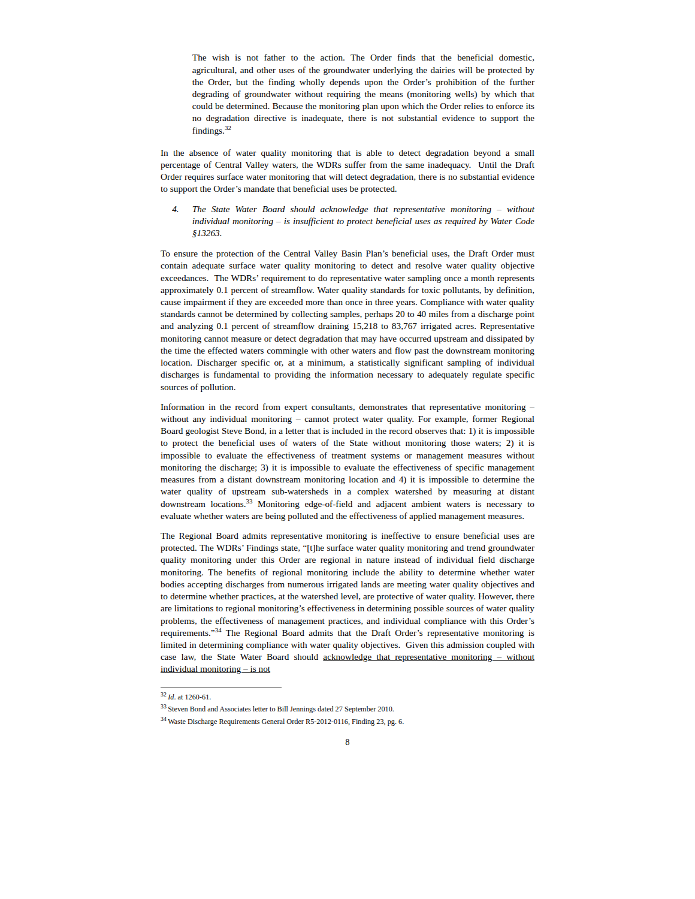The wish is not father to the action. The Order finds that the beneficial domestic, agricultural, and other uses of the groundwater underlying the dairies will be protected by the Order, but the finding wholly depends upon the Order’s prohibition of the further degrading of groundwater without requiring the means (monitoring wells) by which that could be determined. Because the monitoring plan upon which the Order relies to enforce its no degradation directive is inadequate, there is not substantial evidence to support the findings.32
In the absence of water quality monitoring that is able to detect degradation beyond a small percentage of Central Valley waters, the WDRs suffer from the same inadequacy. Until the Draft Order requires surface water monitoring that will detect degradation, there is no substantial evidence to support the Order’s mandate that beneficial uses be protected.
4. The State Water Board should acknowledge that representative monitoring – without individual monitoring – is insufficient to protect beneficial uses as required by Water Code §13263.
To ensure the protection of the Central Valley Basin Plan’s beneficial uses, the Draft Order must contain adequate surface water quality monitoring to detect and resolve water quality objective exceedances. The WDRs’ requirement to do representative water sampling once a month represents approximately 0.1 percent of streamflow. Water quality standards for toxic pollutants, by definition, cause impairment if they are exceeded more than once in three years. Compliance with water quality standards cannot be determined by collecting samples, perhaps 20 to 40 miles from a discharge point and analyzing 0.1 percent of streamflow draining 15,218 to 83,767 irrigated acres. Representative monitoring cannot measure or detect degradation that may have occurred upstream and dissipated by the time the effected waters commingle with other waters and flow past the downstream monitoring location. Discharger specific or, at a minimum, a statistically significant sampling of individual discharges is fundamental to providing the information necessary to adequately regulate specific sources of pollution.
Information in the record from expert consultants, demonstrates that representative monitoring – without any individual monitoring – cannot protect water quality. For example, former Regional Board geologist Steve Bond, in a letter that is included in the record observes that: 1) it is impossible to protect the beneficial uses of waters of the State without monitoring those waters; 2) it is impossible to evaluate the effectiveness of treatment systems or management measures without monitoring the discharge; 3) it is impossible to evaluate the effectiveness of specific management measures from a distant downstream monitoring location and 4) it is impossible to determine the water quality of upstream sub-watersheds in a complex watershed by measuring at distant downstream locations.33 Monitoring edge-of-field and adjacent ambient waters is necessary to evaluate whether waters are being polluted and the effectiveness of applied management measures.
The Regional Board admits representative monitoring is ineffective to ensure beneficial uses are protected. The WDRs’ Findings state, “[t]he surface water quality monitoring and trend groundwater quality monitoring under this Order are regional in nature instead of individual field discharge monitoring. The benefits of regional monitoring include the ability to determine whether water bodies accepting discharges from numerous irrigated lands are meeting water quality objectives and to determine whether practices, at the watershed level, are protective of water quality. However, there are limitations to regional monitoring’s effectiveness in determining possible sources of water quality problems, the effectiveness of management practices, and individual compliance with this Order’s requirements.”34 The Regional Board admits that the Draft Order’s representative monitoring is limited in determining compliance with water quality objectives. Given this admission coupled with case law, the State Water Board should acknowledge that representative monitoring – without individual monitoring – is not
32 Id. at 1260-61.
33 Steven Bond and Associates letter to Bill Jennings dated 27 September 2010.
34 Waste Discharge Requirements General Order R5-2012-0116, Finding 23, pg. 6.
8